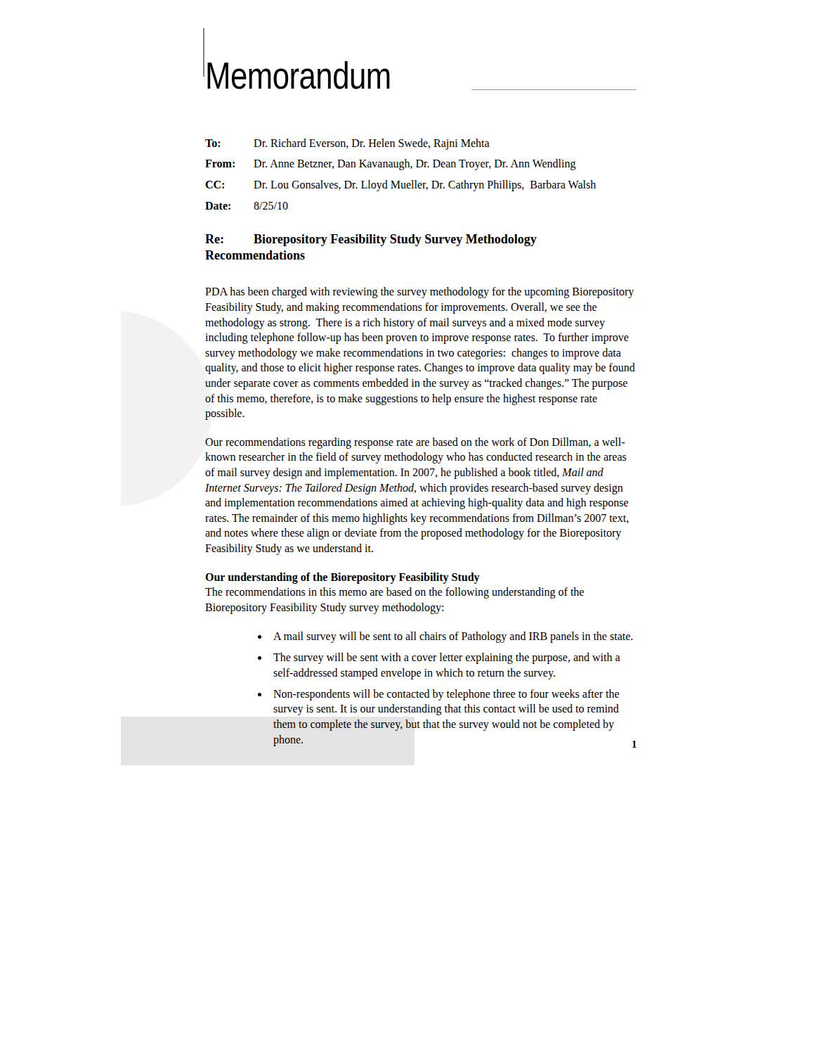Memorandum
| To: | Dr. Richard Everson, Dr. Helen Swede, Rajni Mehta |
| From: | Dr. Anne Betzner, Dan Kavanaugh, Dr. Dean Troyer, Dr. Ann Wendling |
| CC: | Dr. Lou Gonsalves, Dr. Lloyd Mueller, Dr. Cathryn Phillips, Barbara Walsh |
| Date: | 8/25/10 |
Re: Biorepository Feasibility Study Survey Methodology Recommendations
PDA has been charged with reviewing the survey methodology for the upcoming Biorepository Feasibility Study, and making recommendations for improvements. Overall, we see the methodology as strong. There is a rich history of mail surveys and a mixed mode survey including telephone follow-up has been proven to improve response rates. To further improve survey methodology we make recommendations in two categories: changes to improve data quality, and those to elicit higher response rates. Changes to improve data quality may be found under separate cover as comments embedded in the survey as “tracked changes.” The purpose of this memo, therefore, is to make suggestions to help ensure the highest response rate possible.
Our recommendations regarding response rate are based on the work of Don Dillman, a well-known researcher in the field of survey methodology who has conducted research in the areas of mail survey design and implementation. In 2007, he published a book titled, Mail and Internet Surveys: The Tailored Design Method, which provides research-based survey design and implementation recommendations aimed at achieving high-quality data and high response rates. The remainder of this memo highlights key recommendations from Dillman’s 2007 text, and notes where these align or deviate from the proposed methodology for the Biorepository Feasibility Study as we understand it.
Our understanding of the Biorepository Feasibility Study
The recommendations in this memo are based on the following understanding of the Biorepository Feasibility Study survey methodology:
A mail survey will be sent to all chairs of Pathology and IRB panels in the state.
The survey will be sent with a cover letter explaining the purpose, and with a self-addressed stamped envelope in which to return the survey.
Non-respondents will be contacted by telephone three to four weeks after the survey is sent. It is our understanding that this contact will be used to remind them to complete the survey, but that the survey would not be completed by phone.
1